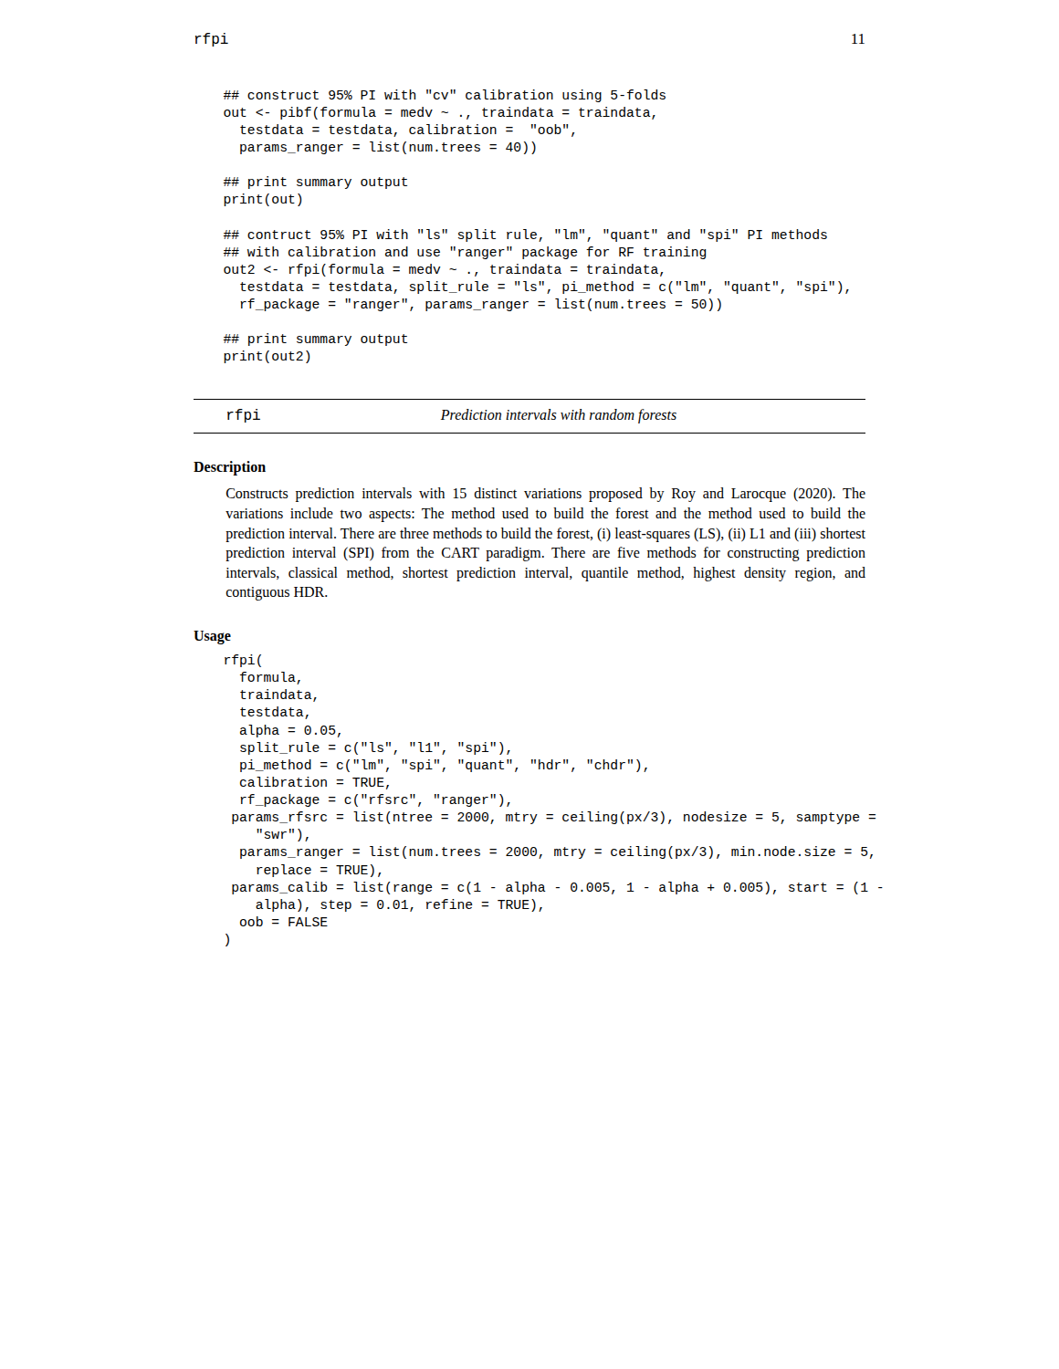rfpi 11
## construct 95% PI with "cv" calibration using 5-folds
out <- pibf(formula = medv ~ ., traindata = traindata,
  testdata = testdata, calibration =  "oob",
  params_ranger = list(num.trees = 40))

## print summary output
print(out)

## contruct 95% PI with "ls" split rule, "lm", "quant" and "spi" PI methods
## with calibration and use "ranger" package for RF training
out2 <- rfpi(formula = medv ~ ., traindata = traindata,
  testdata = testdata, split_rule = "ls", pi_method = c("lm", "quant", "spi"),
  rf_package = "ranger", params_ranger = list(num.trees = 50))

## print summary output
print(out2)
rfpi Prediction intervals with random forests
Description
Constructs prediction intervals with 15 distinct variations proposed by Roy and Larocque (2020). The variations include two aspects: The method used to build the forest and the method used to build the prediction interval. There are three methods to build the forest, (i) least-squares (LS), (ii) L1 and (iii) shortest prediction interval (SPI) from the CART paradigm. There are five methods for constructing prediction intervals, classical method, shortest prediction interval, quantile method, highest density region, and contiguous HDR.
Usage
rfpi(
  formula,
  traindata,
  testdata,
  alpha = 0.05,
  split_rule = c("ls", "l1", "spi"),
  pi_method = c("lm", "spi", "quant", "hdr", "chdr"),
  calibration = TRUE,
  rf_package = c("rfsrc", "ranger"),
 params_rfsrc = list(ntree = 2000, mtry = ceiling(px/3), nodesize = 5, samptype =
    "swr"),
  params_ranger = list(num.trees = 2000, mtry = ceiling(px/3), min.node.size = 5,
    replace = TRUE),
 params_calib = list(range = c(1 - alpha - 0.005, 1 - alpha + 0.005), start = (1 -
    alpha), step = 0.01, refine = TRUE),
  oob = FALSE
)